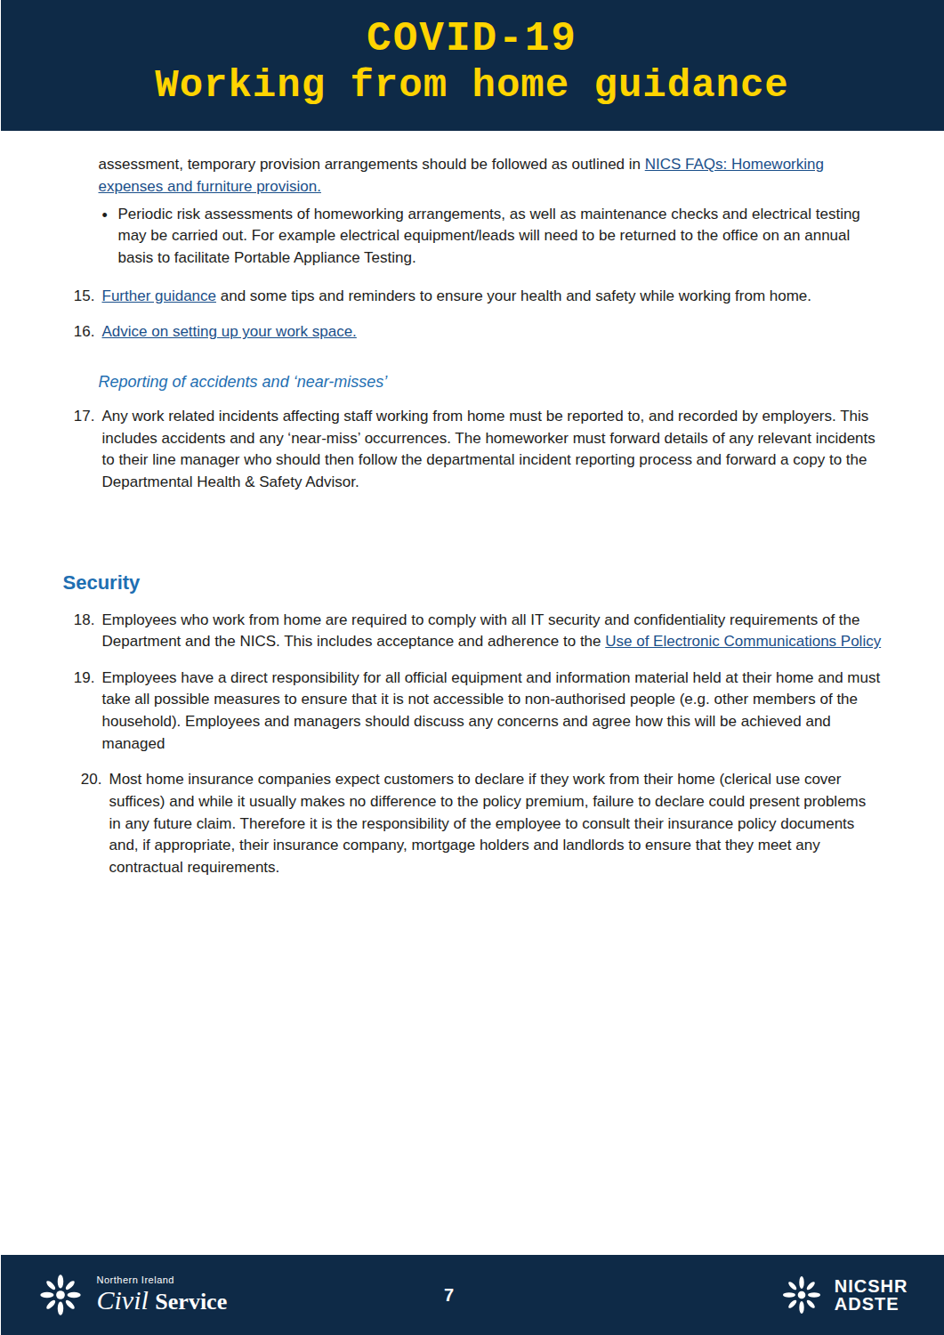COVID-19 Working from home guidance
assessment, temporary provision arrangements should be followed as outlined in NICS FAQs: Homeworking expenses and furniture provision.
Periodic risk assessments of homeworking arrangements, as well as maintenance checks and electrical testing may be carried out. For example electrical equipment/leads will need to be returned to the office on an annual basis to facilitate Portable Appliance Testing.
15.
Further guidance and some tips and reminders to ensure your health and safety while working from home.
16.
Advice on setting up your work space.
Reporting of accidents and ‘near-misses’
17.
Any work related incidents affecting staff working from home must be reported to, and recorded by employers. This includes accidents and any ‘near-miss’ occurrences. The homeworker must forward details of any relevant incidents to their line manager who should then follow the departmental incident reporting process and forward a copy to the Departmental Health & Safety Advisor.
Security
18.
Employees who work from home are required to comply with all IT security and confidentiality requirements of the Department and the NICS. This includes acceptance and adherence to the Use of Electronic Communications Policy
19.
Employees have a direct responsibility for all official equipment and information material held at their home and must take all possible measures to ensure that it is not accessible to non-authorised people (e.g. other members of the household). Employees and managers should discuss any concerns and agree how this will be achieved and managed
20.
Most home insurance companies expect customers to declare if they work from their home (clerical use cover suffices) and while it usually makes no difference to the policy premium, failure to declare could present problems in any future claim. Therefore it is the responsibility of the employee to consult their insurance policy documents and, if appropriate, their insurance company, mortgage holders and landlords to ensure that they meet any contractual requirements.
Northern Ireland Civil Service
7
NICSHR ADSTE